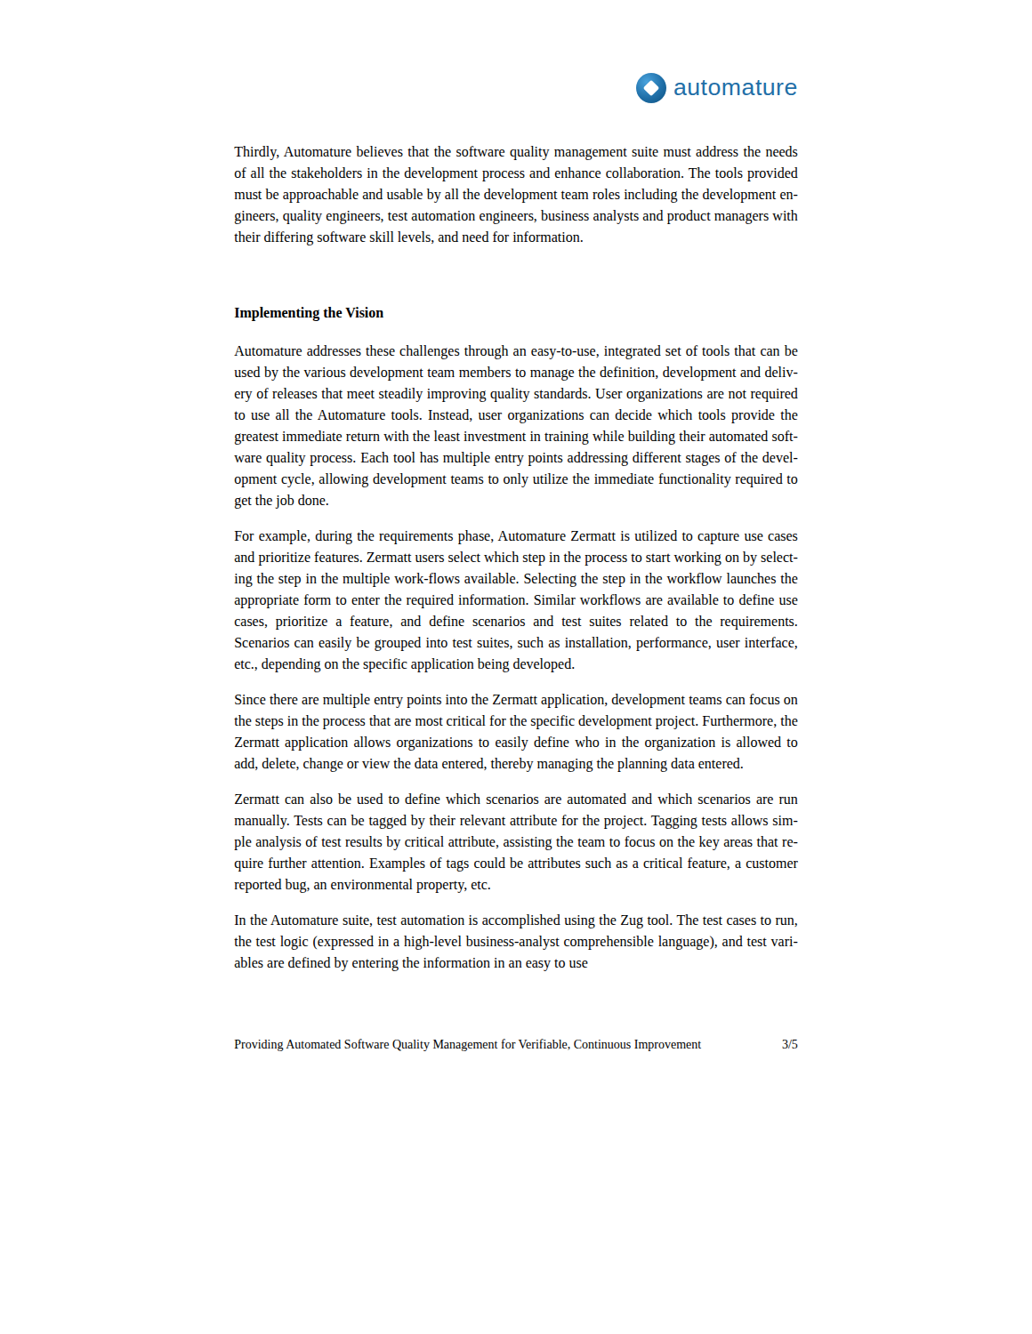automature
Thirdly, Automature believes that the software quality management suite must address the needs of all the stakeholders in the development process and enhance collaboration. The tools provided must be approachable and usable by all the development team roles including the development engineers, quality engineers, test automation engineers, business analysts and product managers with their differing software skill levels, and need for information.
Implementing the Vision
Automature addresses these challenges through an easy-to-use, integrated set of tools that can be used by the various development team members to manage the definition, development and delivery of releases that meet steadily improving quality standards. User organizations are not required to use all the Automature tools. Instead, user organizations can decide which tools provide the greatest immediate return with the least investment in training while building their automated software quality process. Each tool has multiple entry points addressing different stages of the development cycle, allowing development teams to only utilize the immediate functionality required to get the job done.
For example, during the requirements phase, Automature Zermatt is utilized to capture use cases and prioritize features. Zermatt users select which step in the process to start working on by selecting the step in the multiple work-flows available. Selecting the step in the workflow launches the appropriate form to enter the required information. Similar workflows are available to define use cases, prioritize a feature, and define scenarios and test suites related to the requirements. Scenarios can easily be grouped into test suites, such as installation, performance, user interface, etc., depending on the specific application being developed.
Since there are multiple entry points into the Zermatt application, development teams can focus on the steps in the process that are most critical for the specific development project. Furthermore, the Zermatt application allows organizations to easily define who in the organization is allowed to add, delete, change or view the data entered, thereby managing the planning data entered.
Zermatt can also be used to define which scenarios are automated and which scenarios are run manually. Tests can be tagged by their relevant attribute for the project. Tagging tests allows simple analysis of test results by critical attribute, assisting the team to focus on the key areas that require further attention. Examples of tags could be attributes such as a critical feature, a customer reported bug, an environmental property, etc.
In the Automature suite, test automation is accomplished using the Zug tool. The test cases to run, the test logic (expressed in a high-level business-analyst comprehensible language), and test variables are defined by entering the information in an easy to use
Providing Automated Software Quality Management for Verifiable, Continuous Improvement
3/5